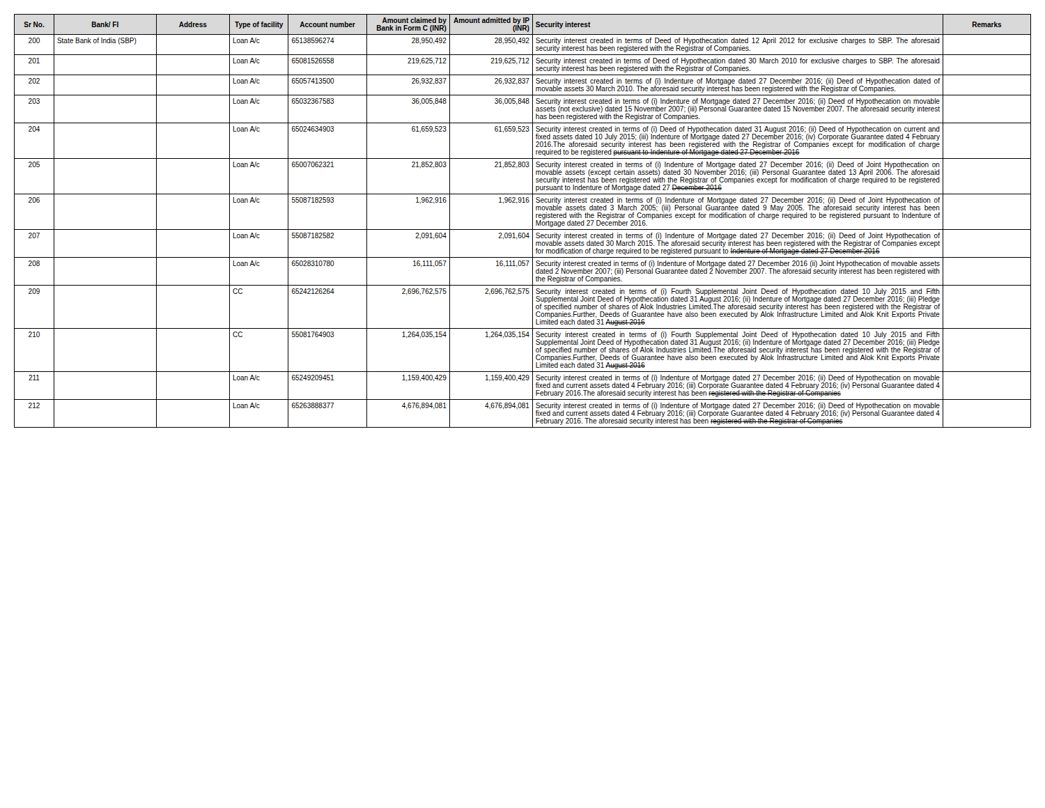| Sr No. | Bank/ FI | Address | Type of facility | Account number | Amount claimed by Bank in Form C (INR) | Amount admitted by IP (INR) | Security interest | Remarks |
| --- | --- | --- | --- | --- | --- | --- | --- | --- |
| 200 | State Bank of India (SBP) | | Loan A/c | 65138596274 | 28,950,492 | 28,950,492 | Security interest created in terms of Deed of Hypothecation dated 12 April 2012 for exclusive charges to SBP. The aforesaid security interest has been registered with the Registrar of Companies. | |
| 201 | | | Loan A/c | 65081526558 | 219,625,712 | 219,625,712 | Security interest created in terms of Deed of Hypothecation dated 30 March 2010 for exclusive charges to SBP. The aforesaid security interest has been registered with the Registrar of Companies. | |
| 202 | | | Loan A/c | 65057413500 | 26,932,837 | 26,932,837 | Security interest created in terms of (i) Indenture of Mortgage dated 27 December 2016; (ii) Deed of Hypothecation dated of movable assets 30 March 2010. The aforesaid security interest has been registered with the Registrar of Companies. | |
| 203 | | | Loan A/c | 65032367583 | 36,005,848 | 36,005,848 | Security interest created in terms of (i) Indenture of Mortgage dated 27 December 2016; (ii) Deed of Hypothecation on movable assets (not exclusive) dated 15 November 2007; (iii) Personal Guarantee dated 15 November 2007. The aforesaid security interest has been registered with the Registrar of Companies. | |
| 204 | | | Loan A/c | 65024634903 | 61,659,523 | 61,659,523 | Security interest created in terms of (i) Deed of Hypothecation dated 31 August 2016; (ii) Deed of Hypothecation on current and fixed assets dated 10 July 2015; (iii) Indenture of Mortgage dated 27 December 2016; (iv) Corporate Guarantee dated 4 February 2016.The aforesaid security interest has been registered with the Registrar of Companies except for modification of charge required to be registered pursuant to Indenture of Mortgage dated 27 December 2016 | |
| 205 | | | Loan A/c | 65007062321 | 21,852,803 | 21,852,803 | Security interest created in terms of (i) Indenture of Mortgage dated 27 December 2016; (ii) Deed of Joint Hypothecation on movable assets (except certain assets) dated 30 November 2016; (iii) Personal Guarantee dated 13 April 2006. The aforesaid security interest has been registered with the Registrar of Companies except for modification of charge required to be registered pursuant to Indenture of Mortgage dated 27 December 2016 | |
| 206 | | | Loan A/c | 55087182593 | 1,962,916 | 1,962,916 | Security interest created in terms of (i) Indenture of Mortgage dated 27 December 2016; (ii) Deed of Joint Hypothecation of movable assets dated 3 March 2005; (iii) Personal Guarantee dated 9 May 2005. The aforesaid security interest has been registered with the Registrar of Companies except for modification of charge required to be registered pursuant to Indenture of Mortgage dated 27 December 2016. | |
| 207 | | | Loan A/c | 55087182582 | 2,091,604 | 2,091,604 | Security interest created in terms of (i) Indenture of Mortgage dated 27 December 2016; (ii) Deed of Joint Hypothecation of movable assets dated 30 March 2015. The aforesaid security interest has been registered with the Registrar of Companies except for modification of charge required to be registered pursuant to Indenture of Mortgage dated 27 December 2016 | |
| 208 | | | Loan A/c | 65028310780 | 16,111,057 | 16,111,057 | Security interest created in terms of (i) Indenture of Mortgage dated 27 December 2016 (ii) Joint Hypothecation of movable assets dated 2 November 2007; (iii) Personal Guarantee dated 2 November 2007. The aforesaid security interest has been registered with the Registrar of Companies. | |
| 209 | | | CC | 65242126264 | 2,696,762,575 | 2,696,762,575 | Security interest created in terms of (i) Fourth Supplemental Joint Deed of Hypothecation dated 10 July 2015 and Fifth Supplemental Joint Deed of Hypothecation dated 31 August 2016; (ii) Indenture of Mortgage dated 27 December 2016; (iii) Pledge of specified number of shares of Alok Industries Limited.The aforesaid security interest has been registered with the Registrar of Companies.Further, Deeds of Guarantee have also been executed by Alok Infrastructure Limited and Alok Knit Exports Private Limited each dated 31 August 2016 | |
| 210 | | | CC | 55081764903 | 1,264,035,154 | 1,264,035,154 | Security interest created in terms of (i) Fourth Supplemental Joint Deed of Hypothecation dated 10 July 2015 and Fifth Supplemental Joint Deed of Hypothecation dated 31 August 2016; (ii) Indenture of Mortgage dated 27 December 2016; (iii) Pledge of specified number of shares of Alok Industries Limited.The aforesaid security interest has been registered with the Registrar of Companies.Further, Deeds of Guarantee have also been executed by Alok Infrastructure Limited and Alok Knit Exports Private Limited each dated 31 August 2016 | |
| 211 | | | Loan A/c | 65249209451 | 1,159,400,429 | 1,159,400,429 | Security interest created in terms of (i) Indenture of Mortgage dated 27 December 2016; (ii) Deed of Hypothecation on movable fixed and current assets dated 4 February 2016; (iii) Corporate Guarantee dated 4 February 2016; (iv) Personal Guarantee dated 4 February 2016.The aforesaid security interest has been registered with the Registrar of Companies | |
| 212 | | | Loan A/c | 65263888377 | 4,676,894,081 | 4,676,894,081 | Security interest created in terms of (i) Indenture of Mortgage dated 27 December 2016; (ii) Deed of Hypothecation on movable fixed and current assets dated 4 February 2016; (iii) Corporate Guarantee dated 4 February 2016; (iv) Personal Guarantee dated 4 February 2016. The aforesaid security interest has been registered with the Registrar of Companies | |